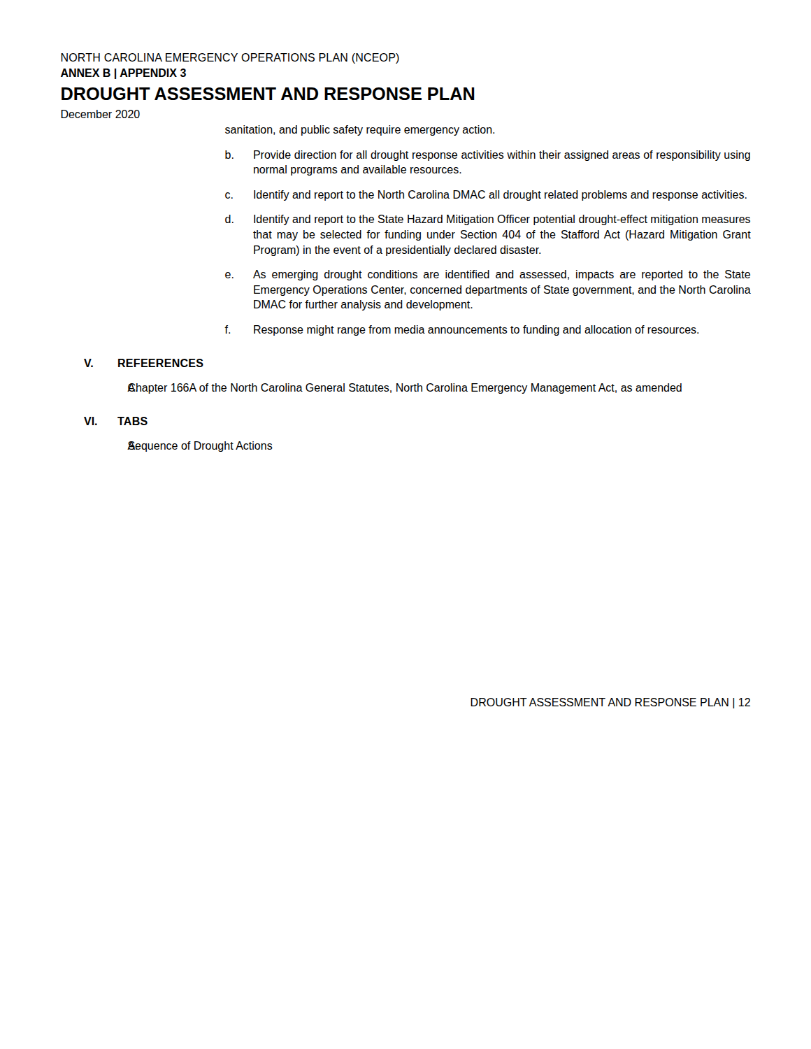NORTH CAROLINA EMERGENCY OPERATIONS PLAN (NCEOP)
ANNEX B | APPENDIX 3
DROUGHT ASSESSMENT AND RESPONSE PLAN
December 2020
sanitation, and public safety require emergency action.
b. Provide direction for all drought response activities within their assigned areas of responsibility using normal programs and available resources.
c. Identify and report to the North Carolina DMAC all drought related problems and response activities.
d. Identify and report to the State Hazard Mitigation Officer potential drought-effect mitigation measures that may be selected for funding under Section 404 of the Stafford Act (Hazard Mitigation Grant Program) in the event of a presidentially declared disaster.
e. As emerging drought conditions are identified and assessed, impacts are reported to the State Emergency Operations Center, concerned departments of State government, and the North Carolina DMAC for further analysis and development.
f. Response might range from media announcements to funding and allocation of resources.
V. REFEERENCES
A. Chapter 166A of the North Carolina General Statutes, North Carolina Emergency Management Act, as amended
VI. TABS
A. Sequence of Drought Actions
DROUGHT ASSESSMENT AND RESPONSE PLAN | 12